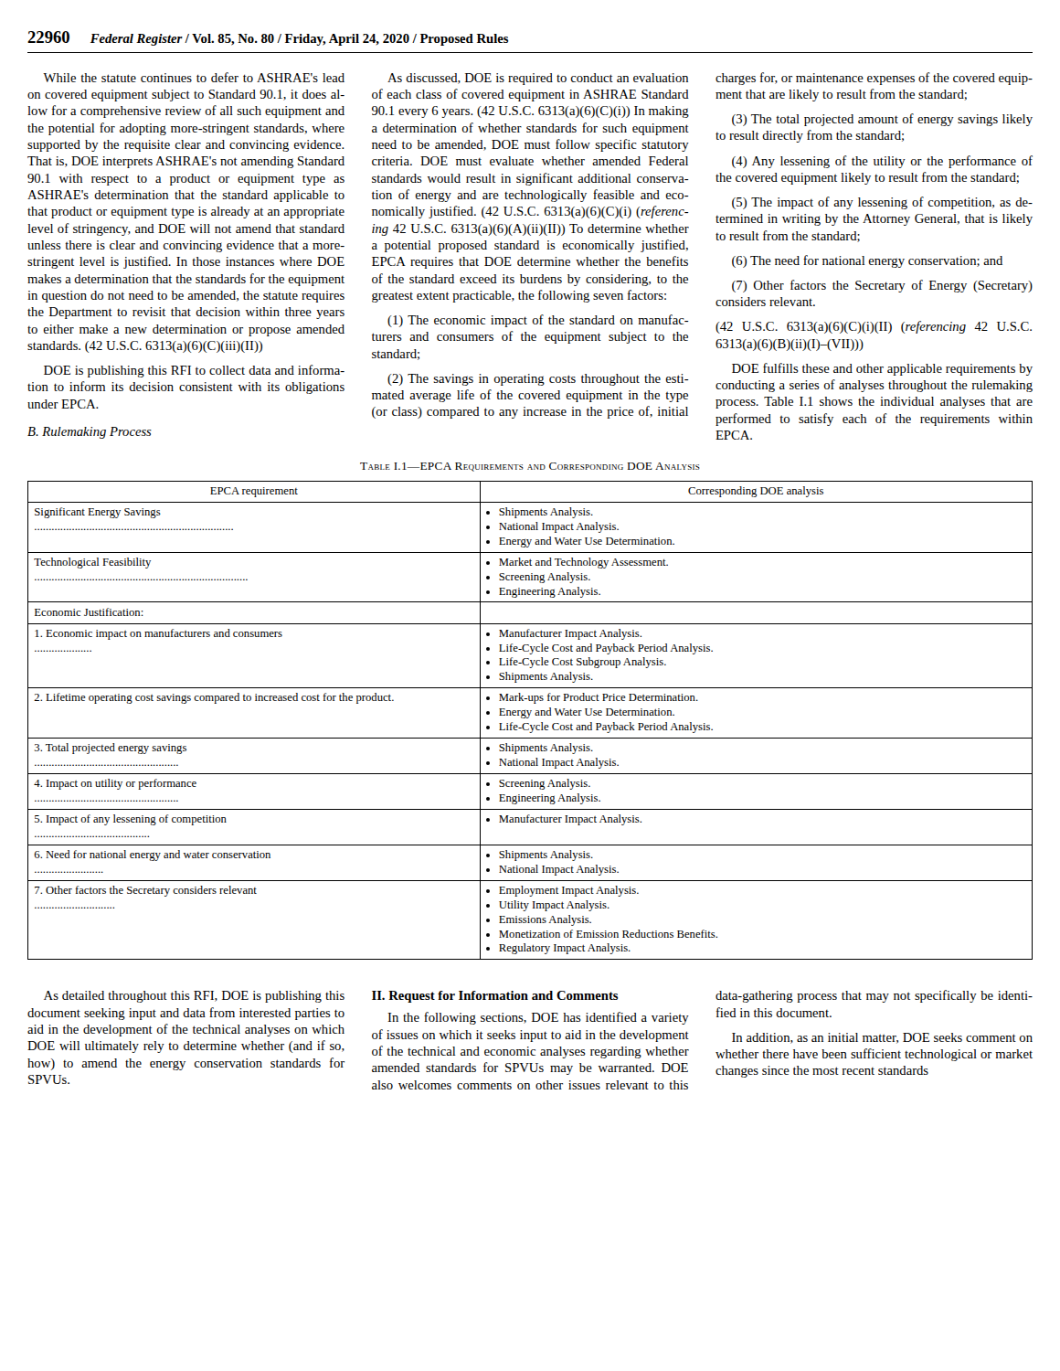22960 Federal Register / Vol. 85, No. 80 / Friday, April 24, 2020 / Proposed Rules
While the statute continues to defer to ASHRAE's lead on covered equipment subject to Standard 90.1, it does allow for a comprehensive review of all such equipment and the potential for adopting more-stringent standards, where supported by the requisite clear and convincing evidence. That is, DOE interprets ASHRAE's not amending Standard 90.1 with respect to a product or equipment type as ASHRAE's determination that the standard applicable to that product or equipment type is already at an appropriate level of stringency, and DOE will not amend that standard unless there is clear and convincing evidence that a more-stringent level is justified. In those instances where DOE makes a determination that the standards for the equipment in question do not need to be amended, the statute requires the Department to revisit that decision within three years to either make a new determination or propose amended standards. (42 U.S.C. 6313(a)(6)(C)(iii)(II))
DOE is publishing this RFI to collect data and information to inform its decision consistent with its obligations under EPCA.
B. Rulemaking Process
As discussed, DOE is required to conduct an evaluation of each class of covered equipment in ASHRAE Standard 90.1 every 6 years. (42 U.S.C. 6313(a)(6)(C)(i)) In making a determination of whether standards for such equipment need to be amended, DOE must follow specific statutory criteria. DOE must evaluate whether amended Federal standards would result in significant additional conservation of energy and are technologically feasible and economically justified. (42 U.S.C. 6313(a)(6)(C)(i) (referencing 42 U.S.C. 6313(a)(6)(A)(ii)(II)) To determine whether a potential proposed standard is economically justified, EPCA requires that DOE determine whether the benefits of the standard exceed its burdens by considering, to the greatest extent practicable, the following seven factors:
(1) The economic impact of the standard on manufacturers and consumers of the equipment subject to the standard;
(2) The savings in operating costs throughout the estimated average life of the covered equipment in the type (or class) compared to any increase in the price of, initial charges for, or maintenance expenses of the covered equipment that are likely to result from the standard;
(3) The total projected amount of energy savings likely to result directly from the standard;
(4) Any lessening of the utility or the performance of the covered equipment likely to result from the standard;
(5) The impact of any lessening of competition, as determined in writing by the Attorney General, that is likely to result from the standard;
(6) The need for national energy conservation; and
(7) Other factors the Secretary of Energy (Secretary) considers relevant.
(42 U.S.C. 6313(a)(6)(C)(i)(II) (referencing 42 U.S.C. 6313(a)(6)(B)(ii)(I)–(VII)))
DOE fulfills these and other applicable requirements by conducting a series of analyses throughout the rulemaking process. Table I.1 shows the individual analyses that are performed to satisfy each of the requirements within EPCA.
T able I.1—EPCA R equirements and C orresponding DOE A nalysis
| EPCA requirement | Corresponding DOE analysis |
| --- | --- |
| Significant Energy Savings ..................................................................... | Shipments Analysis. National Impact Analysis. Energy and Water Use Determination. |
| Technological Feasibility .......................................................................... | Market and Technology Assessment. Screening Analysis. Engineering Analysis. |
| Economic Justification: | |
| 1. Economic impact on manufacturers and consumers .................... | Manufacturer Impact Analysis. Life-Cycle Cost and Payback Period Analysis. Life-Cycle Cost Subgroup Analysis. Shipments Analysis. |
| 2. Lifetime operating cost savings compared to increased cost for the product. | Mark-ups for Product Price Determination. Energy and Water Use Determination. Life-Cycle Cost and Payback Period Analysis. |
| 3. Total projected energy savings .................................................. | Shipments Analysis. National Impact Analysis. |
| 4. Impact on utility or performance .................................................. | Screening Analysis. Engineering Analysis. |
| 5. Impact of any lessening of competition ........................................ | Manufacturer Impact Analysis. |
| 6. Need for national energy and water conservation ........................ | Shipments Analysis. National Impact Analysis. |
| 7. Other factors the Secretary considers relevant ............................ | Employment Impact Analysis. Utility Impact Analysis. Emissions Analysis. Monetization of Emission Reductions Benefits. Regulatory Impact Analysis. |
As detailed throughout this RFI, DOE is publishing this document seeking input and data from interested parties to aid in the development of the technical analyses on which DOE will ultimately rely to determine whether (and if so, how) to amend the energy conservation standards for SPVUs.
II. Request for Information and Comments
In the following sections, DOE has identified a variety of issues on which it seeks input to aid in the development of the technical and economic analyses regarding whether amended standards for SPVUs may be warranted. DOE also welcomes comments on other issues relevant to this data-gathering process that may not specifically be identified in this document.
In addition, as an initial matter, DOE seeks comment on whether there have been sufficient technological or market changes since the most recent standards